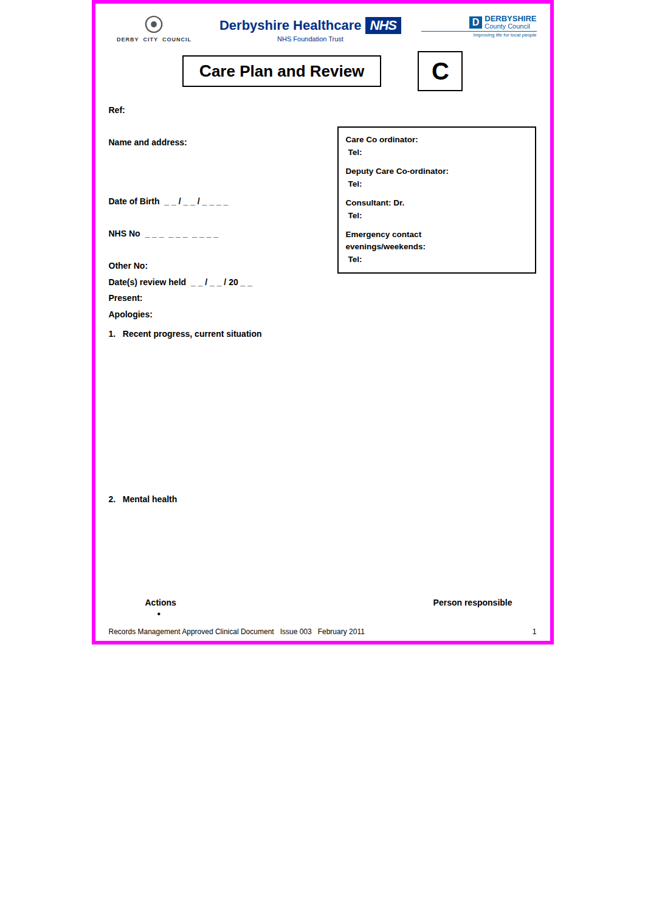⦿
DERBY CITY COUNCIL
Derbyshire Healthcare NHS
NHS Foundation Trust
D DERBYSHIRE
County Council
Improving life for local people
Care Plan and Review
C
Ref:
Name and address:
Date of Birth _ _ / _ _ / _ _ _ _
NHS No _ _ _ _ _ _ _ _ _ _
Other No:
Date(s) review held _ _ / _ _ / 20 _ _
Present:
Apologies:
Care Co ordinator:
Tel:
Deputy Care Co-ordinator:
Tel:
Consultant: Dr.
Tel:
Emergency contact
evenings/weekends:
Tel:
1. Recent progress, current situation
2. Mental health
Actions Person responsible
•
Records Management Approved Clinical Document Issue 003 February 2011 1